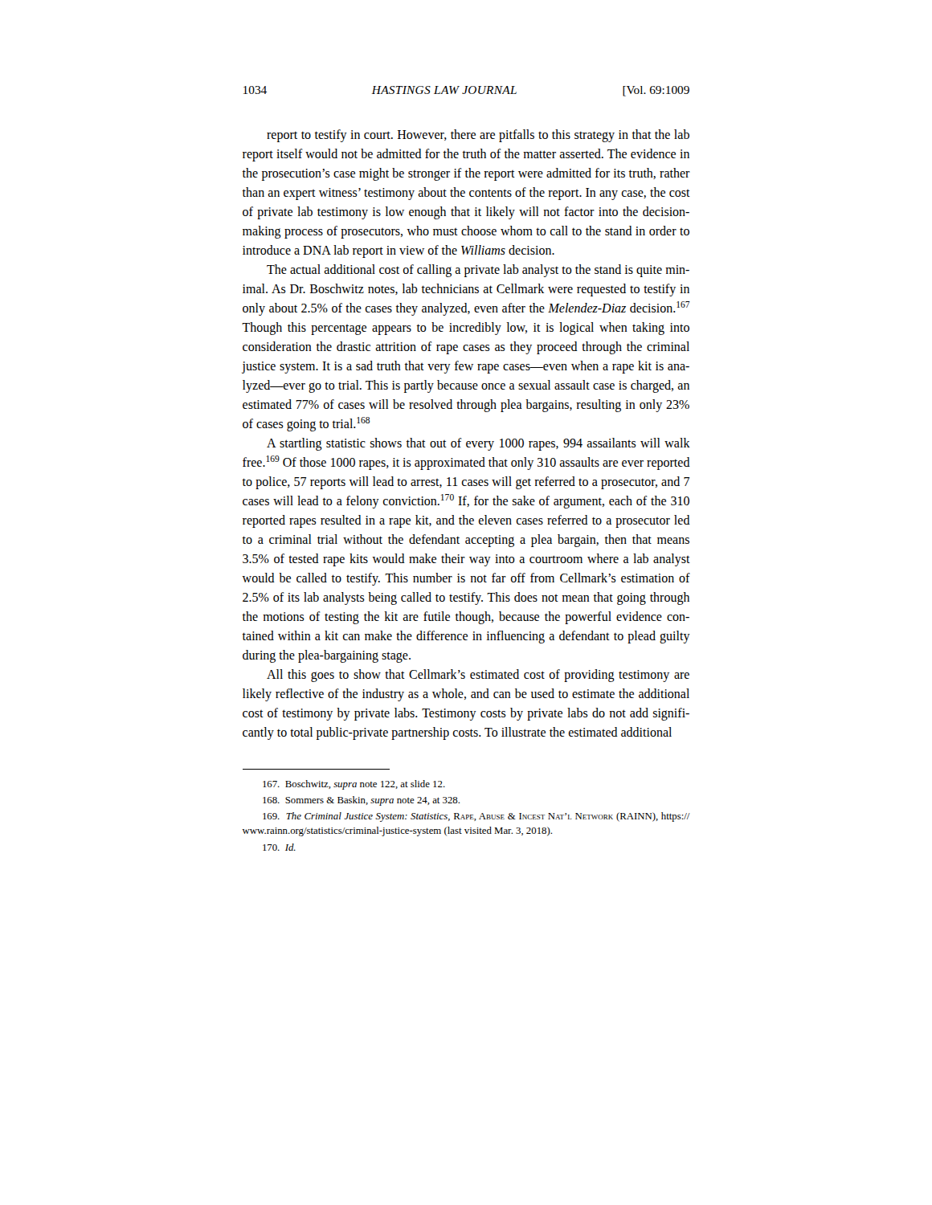1034 HASTINGS LAW JOURNAL [Vol. 69:1009
report to testify in court. However, there are pitfalls to this strategy in that the lab report itself would not be admitted for the truth of the matter asserted. The evidence in the prosecution’s case might be stronger if the report were admitted for its truth, rather than an expert witness’ testimony about the contents of the report. In any case, the cost of private lab testimony is low enough that it likely will not factor into the decisionmaking process of prosecutors, who must choose whom to call to the stand in order to introduce a DNA lab report in view of the Williams decision.
The actual additional cost of calling a private lab analyst to the stand is quite minimal. As Dr. Boschwitz notes, lab technicians at Cellmark were requested to testify in only about 2.5% of the cases they analyzed, even after the Melendez-Diaz decision.167 Though this percentage appears to be incredibly low, it is logical when taking into consideration the drastic attrition of rape cases as they proceed through the criminal justice system. It is a sad truth that very few rape cases—even when a rape kit is analyzed—ever go to trial. This is partly because once a sexual assault case is charged, an estimated 77% of cases will be resolved through plea bargains, resulting in only 23% of cases going to trial.168
A startling statistic shows that out of every 1000 rapes, 994 assailants will walk free.169 Of those 1000 rapes, it is approximated that only 310 assaults are ever reported to police, 57 reports will lead to arrest, 11 cases will get referred to a prosecutor, and 7 cases will lead to a felony conviction.170 If, for the sake of argument, each of the 310 reported rapes resulted in a rape kit, and the eleven cases referred to a prosecutor led to a criminal trial without the defendant accepting a plea bargain, then that means 3.5% of tested rape kits would make their way into a courtroom where a lab analyst would be called to testify. This number is not far off from Cellmark’s estimation of 2.5% of its lab analysts being called to testify. This does not mean that going through the motions of testing the kit are futile though, because the powerful evidence contained within a kit can make the difference in influencing a defendant to plead guilty during the plea-bargaining stage.
All this goes to show that Cellmark’s estimated cost of providing testimony are likely reflective of the industry as a whole, and can be used to estimate the additional cost of testimony by private labs. Testimony costs by private labs do not add significantly to total public-private partnership costs. To illustrate the estimated additional
167. Boschwitz, supra note 122, at slide 12.
168. Sommers & Baskin, supra note 24, at 328.
169. The Criminal Justice System: Statistics, Rape, Abuse & Incest Nat’l Network (RAINN), https://www.rainn.org/statistics/criminal-justice-system (last visited Mar. 3, 2018).
170. Id.